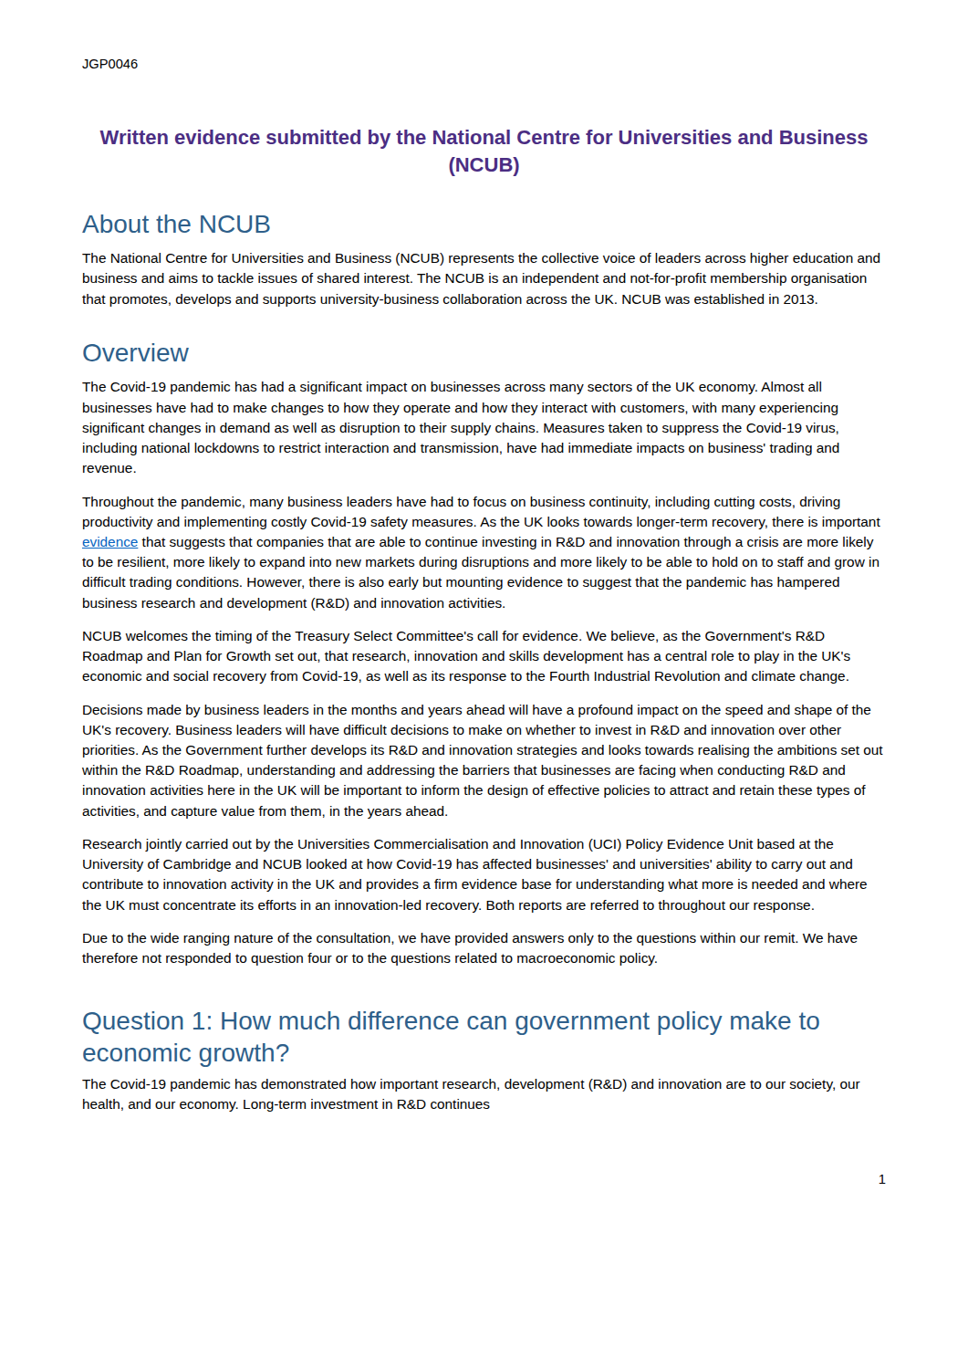JGP0046
Written evidence submitted by the National Centre for Universities and Business (NCUB)
About the NCUB
The National Centre for Universities and Business (NCUB) represents the collective voice of leaders across higher education and business and aims to tackle issues of shared interest. The NCUB is an independent and not-for-profit membership organisation that promotes, develops and supports university-business collaboration across the UK. NCUB was established in 2013.
Overview
The Covid-19 pandemic has had a significant impact on businesses across many sectors of the UK economy. Almost all businesses have had to make changes to how they operate and how they interact with customers, with many experiencing significant changes in demand as well as disruption to their supply chains. Measures taken to suppress the Covid-19 virus, including national lockdowns to restrict interaction and transmission, have had immediate impacts on business' trading and revenue.
Throughout the pandemic, many business leaders have had to focus on business continuity, including cutting costs, driving productivity and implementing costly Covid-19 safety measures. As the UK looks towards longer-term recovery, there is important evidence that suggests that companies that are able to continue investing in R&D and innovation through a crisis are more likely to be resilient, more likely to expand into new markets during disruptions and more likely to be able to hold on to staff and grow in difficult trading conditions. However, there is also early but mounting evidence to suggest that the pandemic has hampered business research and development (R&D) and innovation activities.
NCUB welcomes the timing of the Treasury Select Committee's call for evidence. We believe, as the Government's R&D Roadmap and Plan for Growth set out, that research, innovation and skills development has a central role to play in the UK's economic and social recovery from Covid-19, as well as its response to the Fourth Industrial Revolution and climate change.
Decisions made by business leaders in the months and years ahead will have a profound impact on the speed and shape of the UK's recovery. Business leaders will have difficult decisions to make on whether to invest in R&D and innovation over other priorities. As the Government further develops its R&D and innovation strategies and looks towards realising the ambitions set out within the R&D Roadmap, understanding and addressing the barriers that businesses are facing when conducting R&D and innovation activities here in the UK will be important to inform the design of effective policies to attract and retain these types of activities, and capture value from them, in the years ahead.
Research jointly carried out by the Universities Commercialisation and Innovation (UCI) Policy Evidence Unit based at the University of Cambridge and NCUB looked at how Covid-19 has affected businesses' and universities' ability to carry out and contribute to innovation activity in the UK and provides a firm evidence base for understanding what more is needed and where the UK must concentrate its efforts in an innovation-led recovery. Both reports are referred to throughout our response.
Due to the wide ranging nature of the consultation, we have provided answers only to the questions within our remit. We have therefore not responded to question four or to the questions related to macroeconomic policy.
Question 1: How much difference can government policy make to economic growth?
The Covid-19 pandemic has demonstrated how important research, development (R&D) and innovation are to our society, our health, and our economy. Long-term investment in R&D continues
1